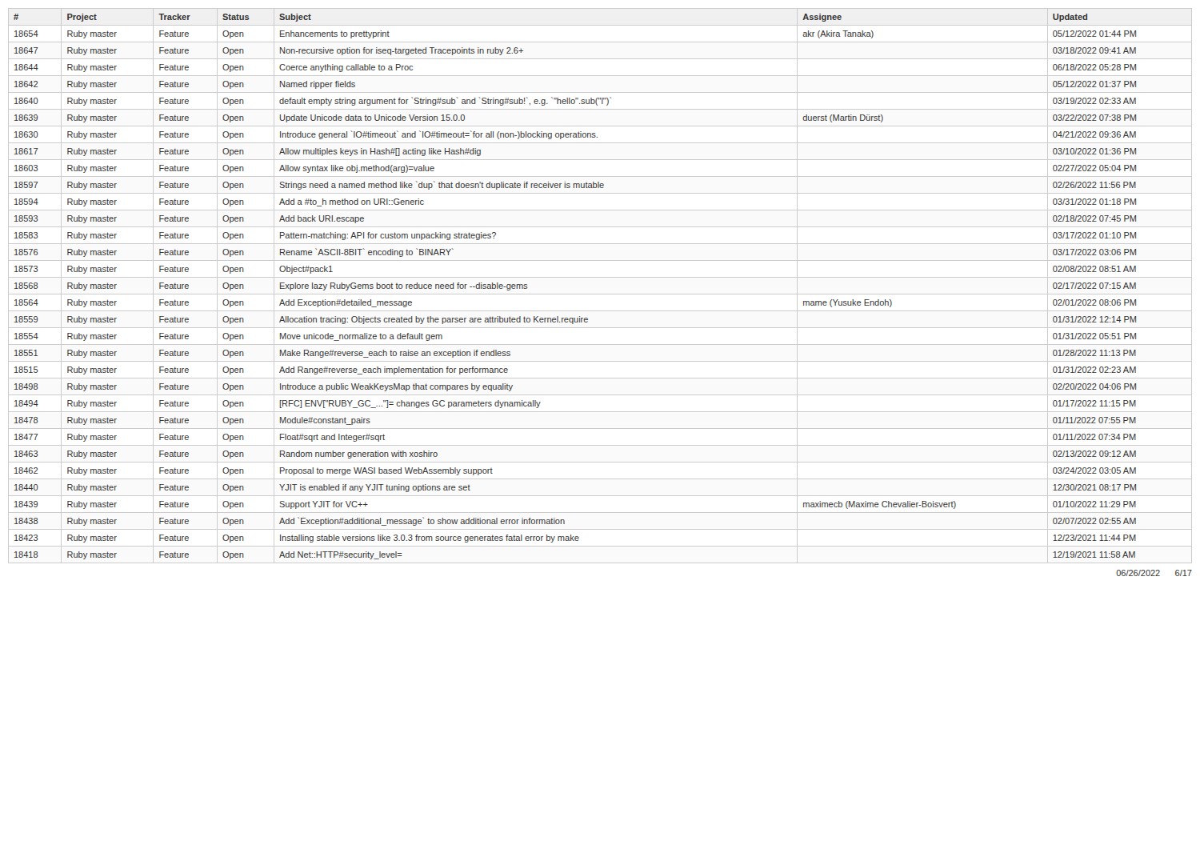| # | Project | Tracker | Status | Subject | Assignee | Updated |
| --- | --- | --- | --- | --- | --- | --- |
| 18654 | Ruby master | Feature | Open | Enhancements to prettyprint | akr (Akira Tanaka) | 05/12/2022 01:44 PM |
| 18647 | Ruby master | Feature | Open | Non-recursive option for iseq-targeted Tracepoints in ruby 2.6+ | | 03/18/2022 09:41 AM |
| 18644 | Ruby master | Feature | Open | Coerce anything callable to a Proc | | 06/18/2022 05:28 PM |
| 18642 | Ruby master | Feature | Open | Named ripper fields | | 05/12/2022 01:37 PM |
| 18640 | Ruby master | Feature | Open | default empty string argument for `String#sub` and `String#sub!`, e.g. `"hello".sub("l")` | | 03/19/2022 02:33 AM |
| 18639 | Ruby master | Feature | Open | Update Unicode data to Unicode Version 15.0.0 | duerst (Martin Dürst) | 03/22/2022 07:38 PM |
| 18630 | Ruby master | Feature | Open | Introduce general `IO#timeout` and `IO#timeout=`for all (non-)blocking operations. | | 04/21/2022 09:36 AM |
| 18617 | Ruby master | Feature | Open | Allow multiples keys in Hash#[] acting like Hash#dig | | 03/10/2022 01:36 PM |
| 18603 | Ruby master | Feature | Open | Allow syntax like obj.method(arg)=value | | 02/27/2022 05:04 PM |
| 18597 | Ruby master | Feature | Open | Strings need a named method like `dup` that doesn't duplicate if receiver is mutable | | 02/26/2022 11:56 PM |
| 18594 | Ruby master | Feature | Open | Add a #to_h method on URI::Generic | | 03/31/2022 01:18 PM |
| 18593 | Ruby master | Feature | Open | Add back URI.escape | | 02/18/2022 07:45 PM |
| 18583 | Ruby master | Feature | Open | Pattern-matching: API for custom unpacking strategies? | | 03/17/2022 01:10 PM |
| 18576 | Ruby master | Feature | Open | Rename `ASCII-8BIT` encoding to `BINARY` | | 03/17/2022 03:06 PM |
| 18573 | Ruby master | Feature | Open | Object#pack1 | | 02/08/2022 08:51 AM |
| 18568 | Ruby master | Feature | Open | Explore lazy RubyGems boot to reduce need for --disable-gems | | 02/17/2022 07:15 AM |
| 18564 | Ruby master | Feature | Open | Add Exception#detailed_message | mame (Yusuke Endoh) | 02/01/2022 08:06 PM |
| 18559 | Ruby master | Feature | Open | Allocation tracing: Objects created by the parser are attributed to Kernel.require | | 01/31/2022 12:14 PM |
| 18554 | Ruby master | Feature | Open | Move unicode_normalize to a default gem | | 01/31/2022 05:51 PM |
| 18551 | Ruby master | Feature | Open | Make Range#reverse_each to raise an exception if endless | | 01/28/2022 11:13 PM |
| 18515 | Ruby master | Feature | Open | Add Range#reverse_each implementation for performance | | 01/31/2022 02:23 AM |
| 18498 | Ruby master | Feature | Open | Introduce a public WeakKeysMap that compares by equality | | 02/20/2022 04:06 PM |
| 18494 | Ruby master | Feature | Open | [RFC] ENV["RUBY_GC_..."]= changes GC parameters dynamically | | 01/17/2022 11:15 PM |
| 18478 | Ruby master | Feature | Open | Module#constant_pairs | | 01/11/2022 07:55 PM |
| 18477 | Ruby master | Feature | Open | Float#sqrt and Integer#sqrt | | 01/11/2022 07:34 PM |
| 18463 | Ruby master | Feature | Open | Random number generation with xoshiro | | 02/13/2022 09:12 AM |
| 18462 | Ruby master | Feature | Open | Proposal to merge WASI based WebAssembly support | | 03/24/2022 03:05 AM |
| 18440 | Ruby master | Feature | Open | YJIT is enabled if any YJIT tuning options are set | | 12/30/2021 08:17 PM |
| 18439 | Ruby master | Feature | Open | Support YJIT for VC++ | maximecb (Maxime Chevalier-Boisvert) | 01/10/2022 11:29 PM |
| 18438 | Ruby master | Feature | Open | Add `Exception#additional_message` to show additional error information | | 02/07/2022 02:55 AM |
| 18423 | Ruby master | Feature | Open | Installing stable versions like 3.0.3 from source generates fatal error by make | | 12/23/2021 11:44 PM |
| 18418 | Ruby master | Feature | Open | Add Net::HTTP#security_level= | | 12/19/2021 11:58 AM |
06/26/2022 6/17